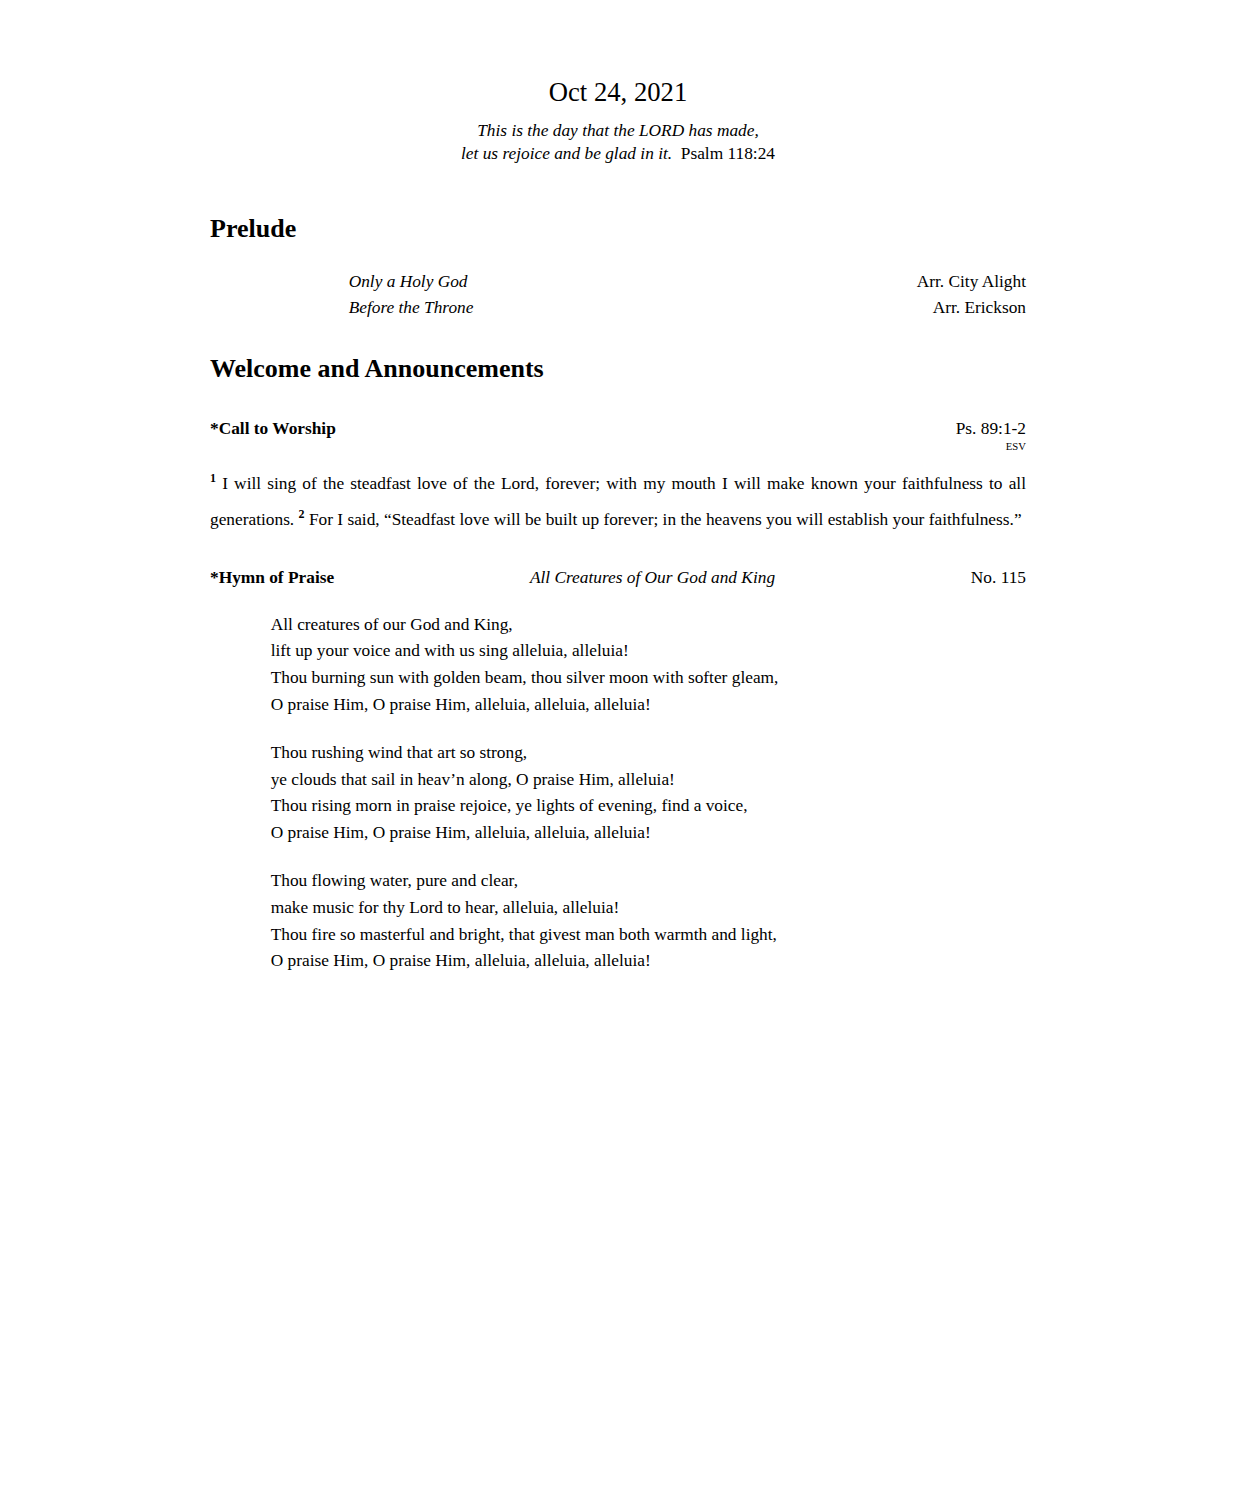Oct 24, 2021
This is the day that the LORD has made,
let us rejoice and be glad in it. Psalm 118:24
Prelude
Only a Holy God Arr. City Alight
Before the Throne Arr. Erickson
Welcome and Announcements
*Call to Worship
Ps. 89:1-2ESV
1 I will sing of the steadfast love of the Lord, forever; with my mouth I will make known your faithfulness to all generations. 2 For I said, “Steadfast love will be built up forever; in the heavens you will establish your faithfulness.”
*Hymn of Praise
All Creatures of Our God and King No. 115
All creatures of our God and King,
lift up your voice and with us sing alleluia, alleluia!
Thou burning sun with golden beam, thou silver moon with softer gleam,
O praise Him, O praise Him, alleluia, alleluia, alleluia!
Thou rushing wind that art so strong,
ye clouds that sail in heav’n along, O praise Him, alleluia!
Thou rising morn in praise rejoice, ye lights of evening, find a voice,
O praise Him, O praise Him, alleluia, alleluia, alleluia!
Thou flowing water, pure and clear,
make music for thy Lord to hear, alleluia, alleluia!
Thou fire so masterful and bright, that givest man both warmth and light,
O praise Him, O praise Him, alleluia, alleluia, alleluia!